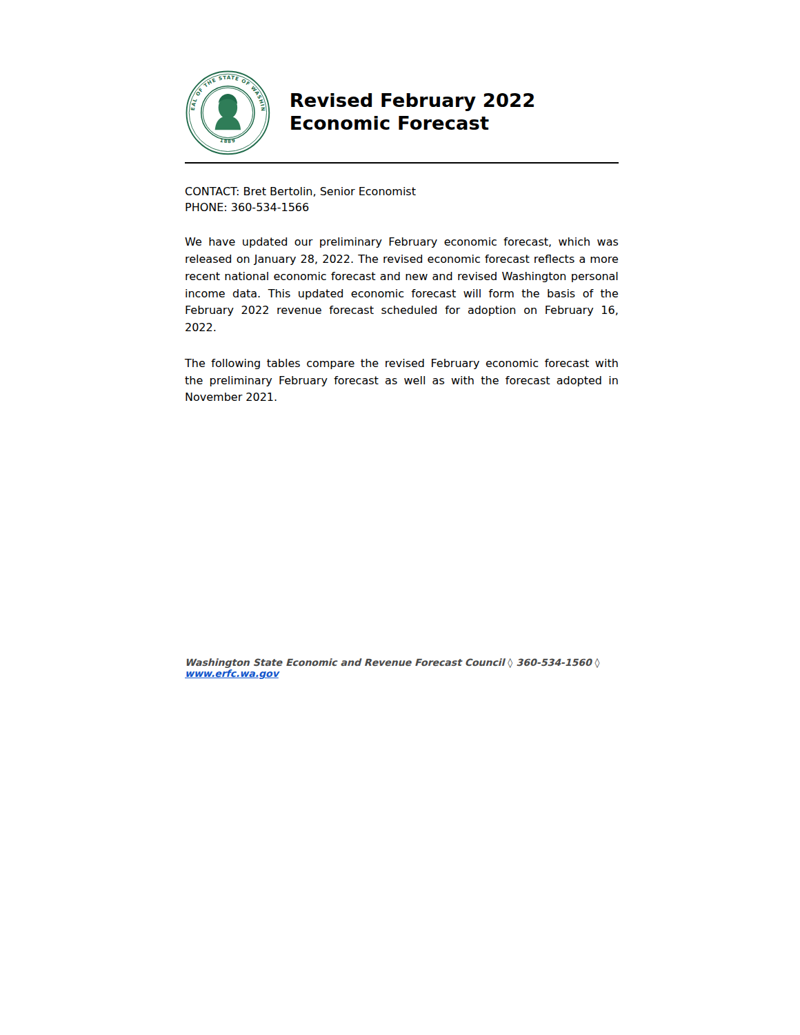THE SEAL OF THE STATE OF WASHINGTON 1889
Revised February 2022 Economic Forecast
CONTACT: Bret Bertolin, Senior Economist
PHONE: 360-534-1566
We have updated our preliminary February economic forecast, which was released on January 28, 2022. The revised economic forecast reflects a more recent national economic forecast and new and revised Washington personal income data. This updated economic forecast will form the basis of the February 2022 revenue forecast scheduled for adoption on February 16, 2022.
The following tables compare the revised February economic forecast with the preliminary February forecast as well as with the forecast adopted in November 2021.
Washington State Economic and Revenue Forecast Council ◊ 360-534-1560 ◊ www.erfc.wa.gov